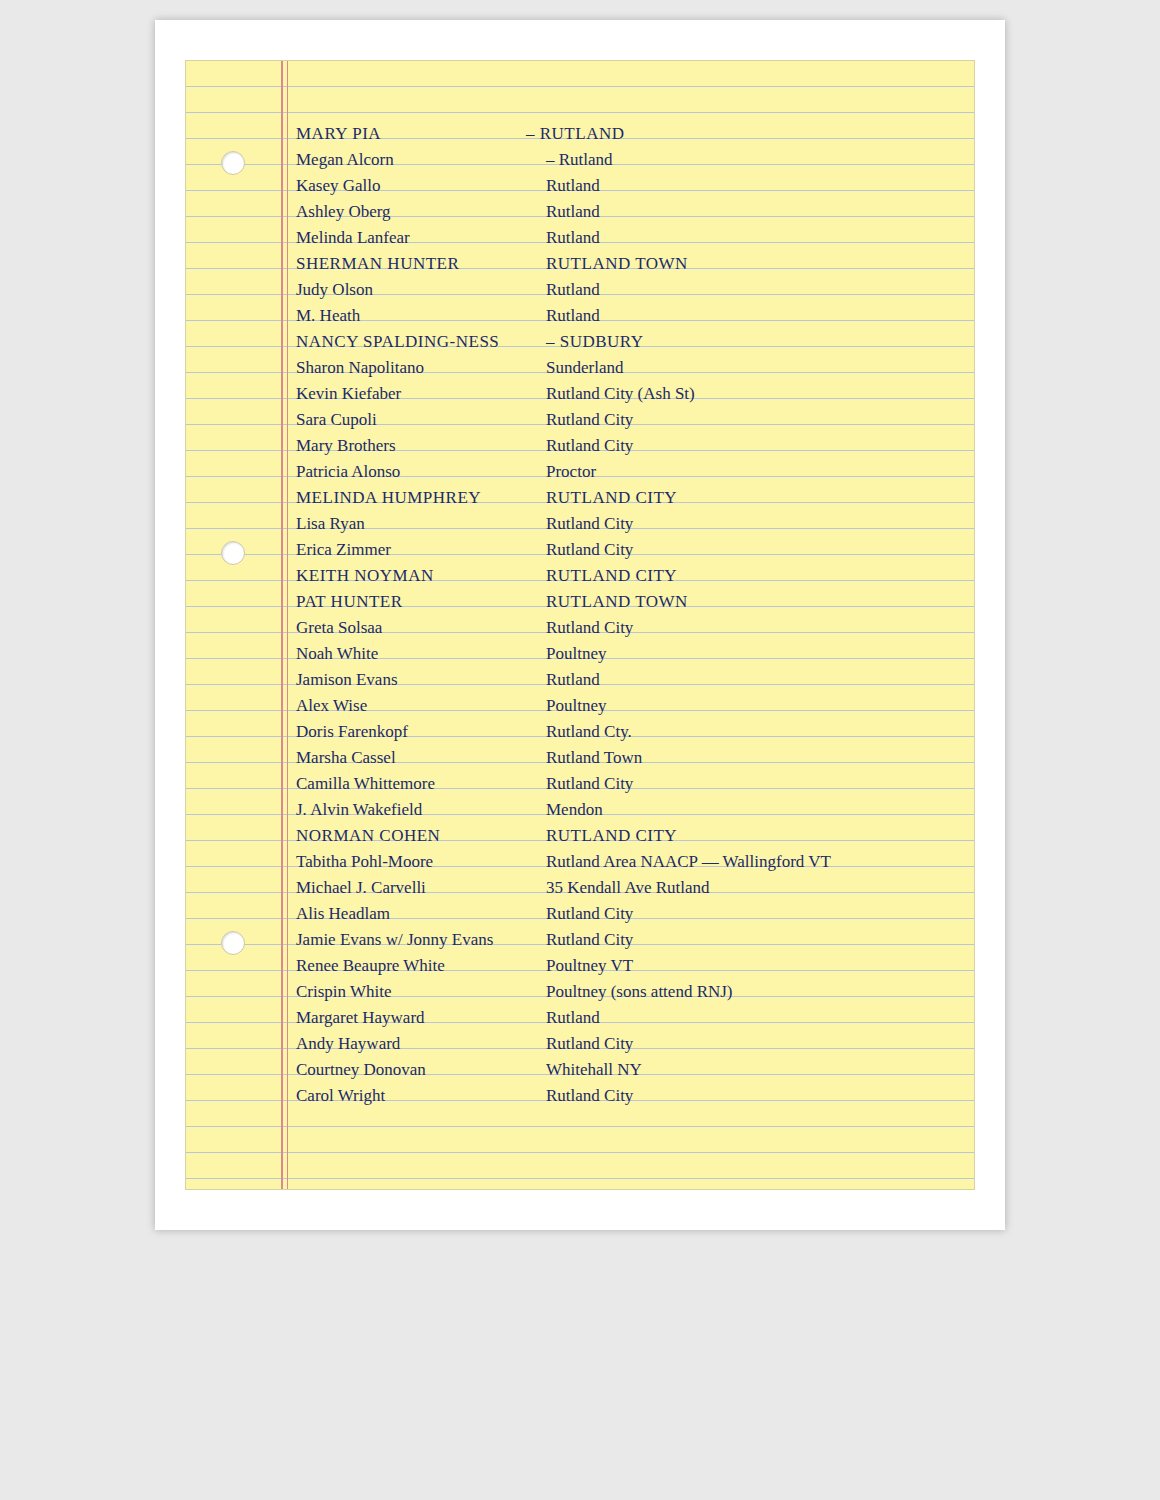Mary Pia– Rutland
Megan Alcorn– Rutland
Kasey Gallo Rutland
Ashley Oberg Rutland
Melinda Lanfear Rutland
Sherman Hunter Rutland Town
Judy Olson Rutland
M. Heath Rutland
Nancy Spalding-Ness– Sudbury
Sharon Napolitano Sunderland
Kevin Kiefaber Rutland City (Ash St)
Sara Cupoli Rutland City
Mary Brothers Rutland City
Patricia Alonso Proctor
Melinda Humphrey Rutland City
Lisa Ryan Rutland City
Erica Zimmer Rutland City
Keith Noyman Rutland City
Pat Hunter Rutland Town
Greta Solsaa Rutland City
Noah White Poultney
Jamison Evans Rutland
Alex Wise Poultney
Doris Farenkopf Rutland Cty.
Marsha Cassel Rutland Town
Camilla Whittemore Rutland City
J. Alvin Wakefield Mendon
Norman Cohen Rutland City
Tabitha Pohl-Moore Rutland Area NAACP — Wallingford VT
Michael J. Carvelli 35 Kendall Ave Rutland
Alis Headlam Rutland City
Jamie Evans w/ Jonny Evans Rutland City
Renee Beaupre White Poultney VT
Crispin White Poultney (sons attend RNJ)
Margaret Hayward Rutland
Andy Hayward Rutland City
Courtney Donovan Whitehall NY
Carol Wright Rutland City